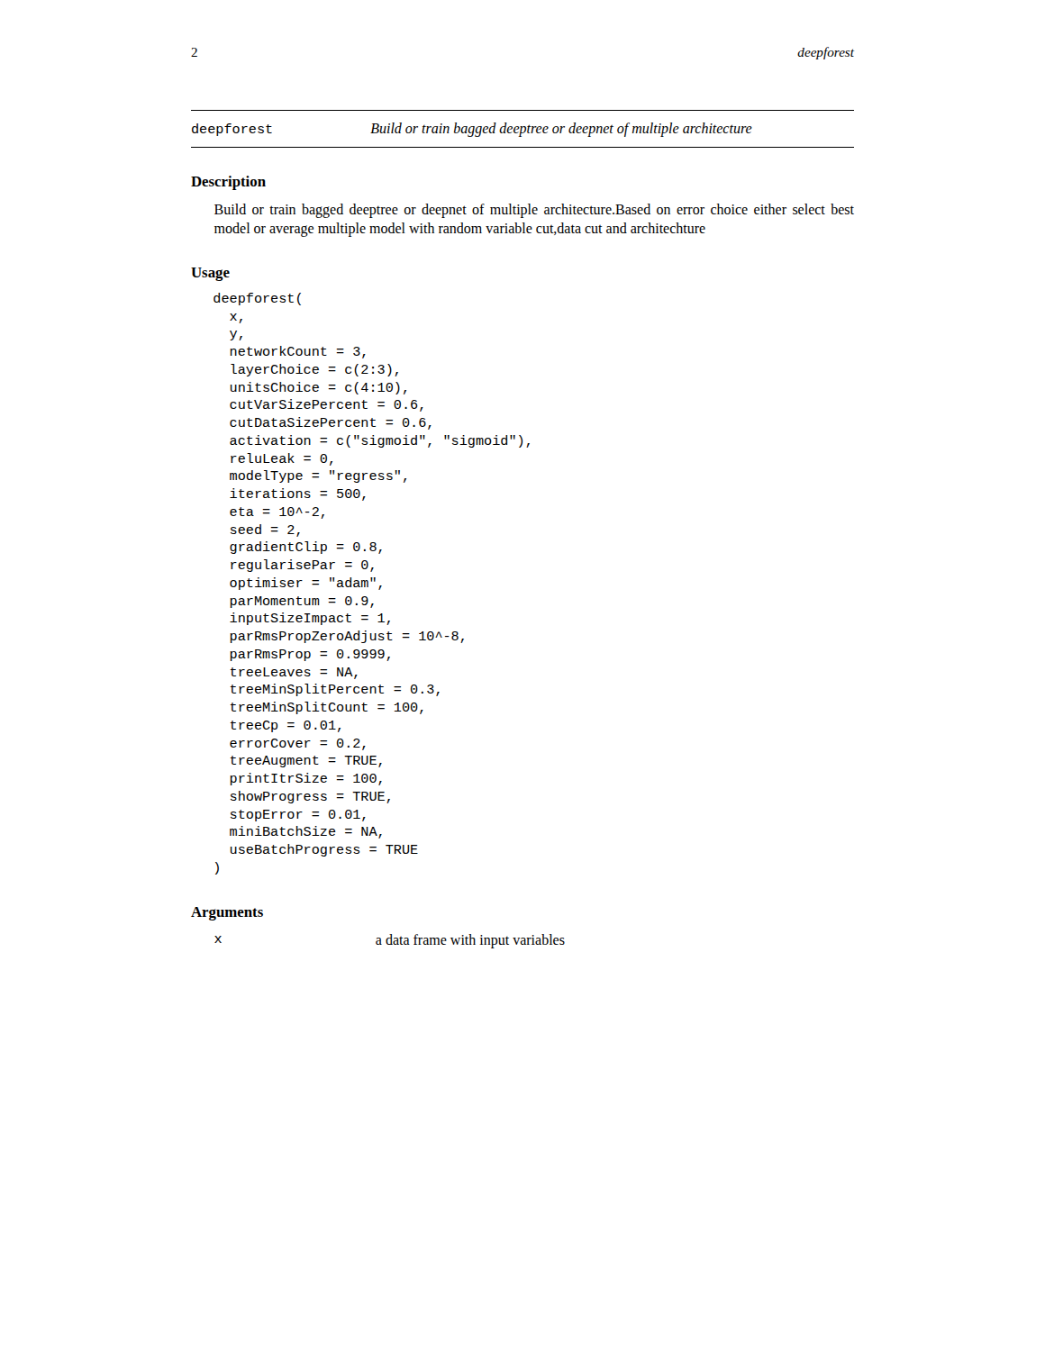2 deepforest
deepforest Build or train bagged deeptree or deepnet of multiple architecture
Description
Build or train bagged deeptree or deepnet of multiple architecture.Based on error choice either select best model or average multiple model with random variable cut,data cut and architechture
Usage
deepforest(
  x,
  y,
  networkCount = 3,
  layerChoice = c(2:3),
  unitsChoice = c(4:10),
  cutVarSizePercent = 0.6,
  cutDataSizePercent = 0.6,
  activation = c("sigmoid", "sigmoid"),
  reluLeak = 0,
  modelType = "regress",
  iterations = 500,
  eta = 10^-2,
  seed = 2,
  gradientClip = 0.8,
  regularisePar = 0,
  optimiser = "adam",
  parMomentum = 0.9,
  inputSizeImpact = 1,
  parRmsPropZeroAdjust = 10^-8,
  parRmsProp = 0.9999,
  treeLeaves = NA,
  treeMinSplitPercent = 0.3,
  treeMinSplitCount = 100,
  treeCp = 0.01,
  errorCover = 0.2,
  treeAugment = TRUE,
  printItrSize = 100,
  showProgress = TRUE,
  stopError = 0.01,
  miniBatchSize = NA,
  useBatchProgress = TRUE
)
Arguments
x
a data frame with input variables